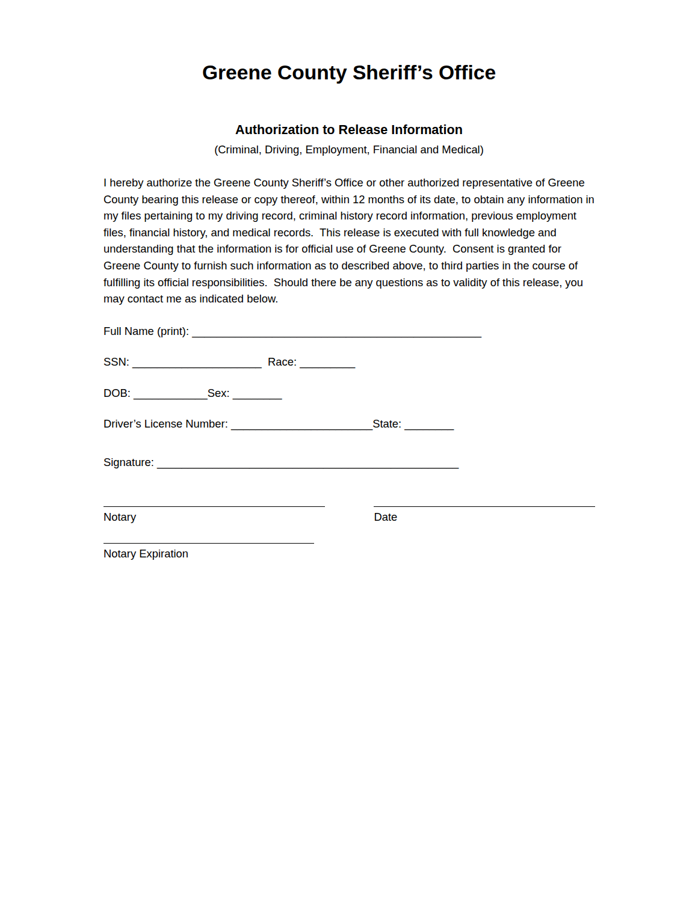Greene County Sheriff’s Office
Authorization to Release Information
(Criminal, Driving, Employment, Financial and Medical)
I hereby authorize the Greene County Sheriff’s Office or other authorized representative of Greene County bearing this release or copy thereof, within 12 months of its date, to obtain any information in my files pertaining to my driving record, criminal history record information, previous employment files, financial history, and medical records. This release is executed with full knowledge and understanding that the information is for official use of Greene County. Consent is granted for Greene County to furnish such information as to described above, to third parties in the course of fulfilling its official responsibilities. Should there be any questions as to validity of this release, you may contact me as indicated below.
Full Name (print): _______________________________________________
SSN: _____________________ Race: _________
DOB: ____________Sex: ________
Driver’s License Number: _______________________State: ________
Signature: _________________________________________________
Notary
Date
Notary Expiration